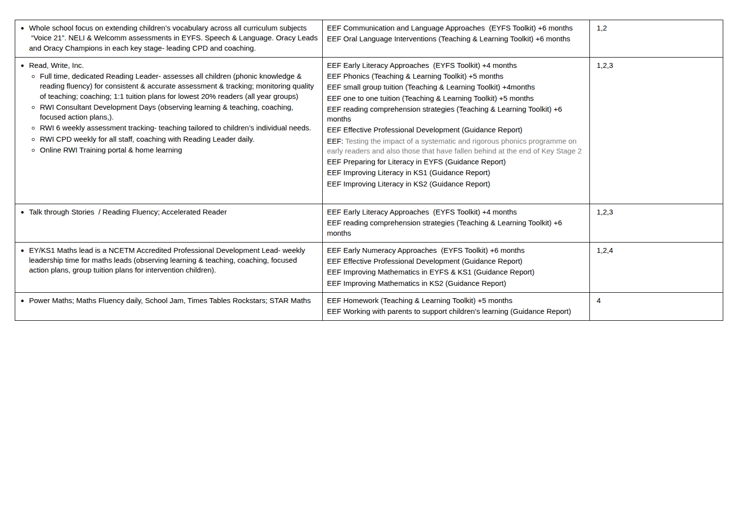| Whole school focus on extending children’s vocabulary across all curriculum subjects “Voice 21”. NELI & Welcomm assessments in EYFS. Speech & Language. Oracy Leads and Oracy Champions in each key stage- leading CPD and coaching. | EEF Communication and Language Approaches (EYFS Toolkit) +6 months EEF Oral Language Interventions (Teaching & Learning Toolkit) +6 months | 1,2 |
| Read, Write, Inc. Full time, dedicated Reading Leader- assesses all children (phonic knowledge & reading fluency) for consistent & accurate assessment & tracking; monitoring quality of teaching; coaching; 1:1 tuition plans for lowest 20% readers (all year groups) RWI Consultant Development Days (observing learning & teaching, coaching, focused action plans,). RWI 6 weekly assessment tracking- teaching tailored to children’s individual needs. RWI CPD weekly for all staff, coaching with Reading Leader daily. Online RWI Training portal & home learning | EEF Early Literacy Approaches (EYFS Toolkit) +4 months EEF Phonics (Teaching & Learning Toolkit) +5 months EEF small group tuition (Teaching & Learning Toolkit) +4months EEF one to one tuition (Teaching & Learning Toolkit) +5 months EEF reading comprehension strategies (Teaching & Learning Toolkit) +6 months EEF Effective Professional Development (Guidance Report) EEF: Testing the impact of a systematic and rigorous phonics programme on early readers and also those that have fallen behind at the end of Key Stage 2 EEF Preparing for Literacy in EYFS (Guidance Report) EEF Improving Literacy in KS1 (Guidance Report) EEF Improving Literacy in KS2 (Guidance Report) | 1,2,3 |
| Talk through Stories / Reading Fluency; Accelerated Reader | EEF Early Literacy Approaches (EYFS Toolkit) +4 months EEF reading comprehension strategies (Teaching & Learning Toolkit) +6 months | 1,2,3 |
| EY/KS1 Maths lead is a NCETM Accredited Professional Development Lead- weekly leadership time for maths leads (observing learning & teaching, coaching, focused action plans, group tuition plans for intervention children). | EEF Early Numeracy Approaches (EYFS Toolkit) +6 months EEF Effective Professional Development (Guidance Report) EEF Improving Mathematics in EYFS & KS1 (Guidance Report) EEF Improving Mathematics in KS2 (Guidance Report) | 1,2,4 |
| Power Maths; Maths Fluency daily, School Jam, Times Tables Rockstars; STAR Maths | EEF Homework (Teaching & Learning Toolkit) +5 months EEF Working with parents to support children’s learning (Guidance Report) | 4 |